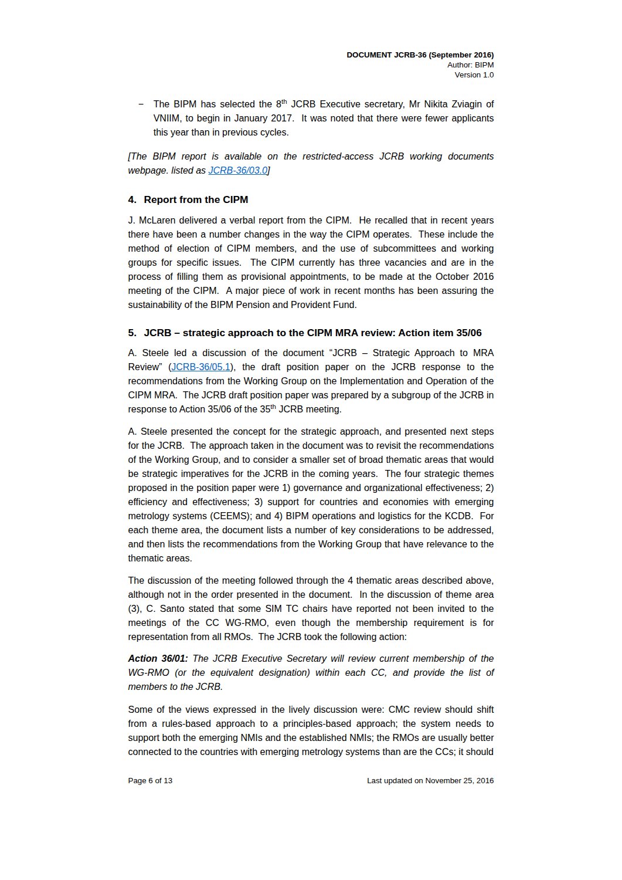DOCUMENT JCRB-36 (September 2016)
Author: BIPM
Version 1.0
− The BIPM has selected the 8th JCRB Executive secretary, Mr Nikita Zviagin of VNIIM, to begin in January 2017. It was noted that there were fewer applicants this year than in previous cycles.
[The BIPM report is available on the restricted-access JCRB working documents webpage. listed as JCRB-36/03.0]
4. Report from the CIPM
J. McLaren delivered a verbal report from the CIPM. He recalled that in recent years there have been a number changes in the way the CIPM operates. These include the method of election of CIPM members, and the use of subcommittees and working groups for specific issues. The CIPM currently has three vacancies and are in the process of filling them as provisional appointments, to be made at the October 2016 meeting of the CIPM. A major piece of work in recent months has been assuring the sustainability of the BIPM Pension and Provident Fund.
5. JCRB – strategic approach to the CIPM MRA review: Action item 35/06
A. Steele led a discussion of the document “JCRB – Strategic Approach to MRA Review” (JCRB-36/05.1), the draft position paper on the JCRB response to the recommendations from the Working Group on the Implementation and Operation of the CIPM MRA. The JCRB draft position paper was prepared by a subgroup of the JCRB in response to Action 35/06 of the 35th JCRB meeting.
A. Steele presented the concept for the strategic approach, and presented next steps for the JCRB. The approach taken in the document was to revisit the recommendations of the Working Group, and to consider a smaller set of broad thematic areas that would be strategic imperatives for the JCRB in the coming years. The four strategic themes proposed in the position paper were 1) governance and organizational effectiveness; 2) efficiency and effectiveness; 3) support for countries and economies with emerging metrology systems (CEEMS); and 4) BIPM operations and logistics for the KCDB. For each theme area, the document lists a number of key considerations to be addressed, and then lists the recommendations from the Working Group that have relevance to the thematic areas.
The discussion of the meeting followed through the 4 thematic areas described above, although not in the order presented in the document. In the discussion of theme area (3), C. Santo stated that some SIM TC chairs have reported not been invited to the meetings of the CC WG-RMO, even though the membership requirement is for representation from all RMOs. The JCRB took the following action:
Action 36/01: The JCRB Executive Secretary will review current membership of the WG-RMO (or the equivalent designation) within each CC, and provide the list of members to the JCRB.
Some of the views expressed in the lively discussion were: CMC review should shift from a rules-based approach to a principles-based approach; the system needs to support both the emerging NMIs and the established NMIs; the RMOs are usually better connected to the countries with emerging metrology systems than are the CCs; it should
Page 6 of 13 Last updated on November 25, 2016